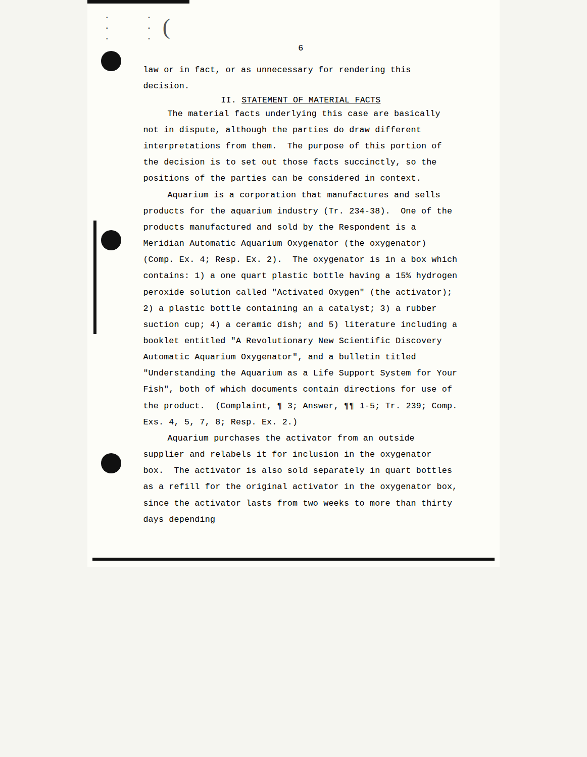. .
. .
. .
(
6
law or in fact, or as unnecessary for rendering this decision.
II. STATEMENT OF MATERIAL FACTS
The material facts underlying this case are basically not in dispute, although the parties do draw different interpretations from them. The purpose of this portion of the decision is to set out those facts succinctly, so the positions of the parties can be considered in context.
Aquarium is a corporation that manufactures and sells products for the aquarium industry (Tr. 234-38). One of the products manufactured and sold by the Respondent is a Meridian Automatic Aquarium Oxygenator (the oxygenator) (Comp. Ex. 4; Resp. Ex. 2). The oxygenator is in a box which contains: 1) a one quart plastic bottle having a 15% hydrogen peroxide solution called "Activated Oxygen" (the activator); 2) a plastic bottle containing an a catalyst; 3) a rubber suction cup; 4) a ceramic dish; and 5) literature including a booklet entitled "A Revolutionary New Scientific Discovery Automatic Aquarium Oxygenator", and a bulletin titled "Understanding the Aquarium as a Life Support System for Your Fish", both of which documents contain directions for use of the product. (Complaint, ¶ 3; Answer, ¶¶ 1-5; Tr. 239; Comp. Exs. 4, 5, 7, 8; Resp. Ex. 2.)
Aquarium purchases the activator from an outside supplier and relabels it for inclusion in the oxygenator box. The activator is also sold separately in quart bottles as a refill for the original activator in the oxygenator box, since the activator lasts from two weeks to more than thirty days depending